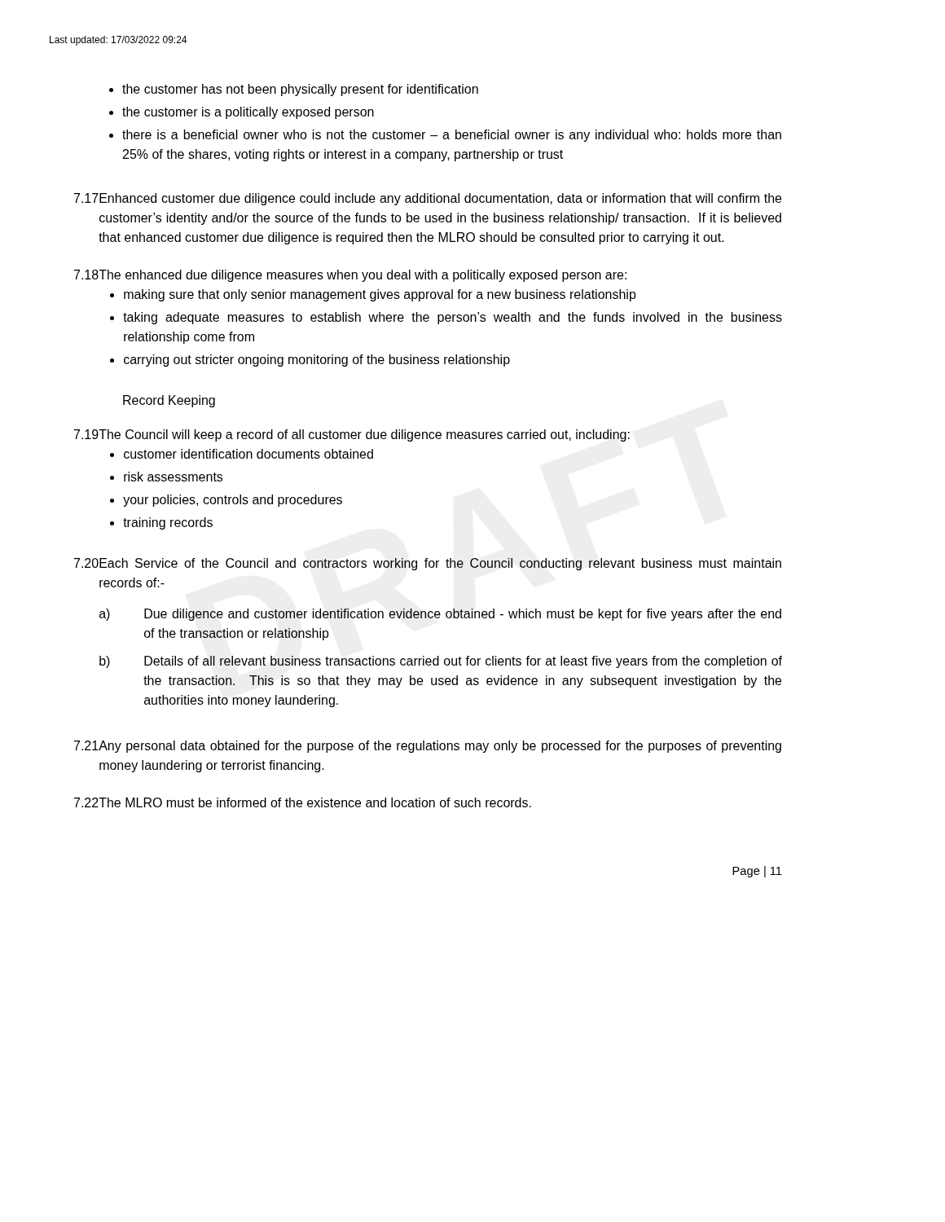DRAFT
Last updated: 17/03/2022 09:24
the customer has not been physically present for identification
the customer is a politically exposed person
there is a beneficial owner who is not the customer – a beneficial owner is any individual who: holds more than 25% of the shares, voting rights or interest in a company, partnership or trust
7.17
Enhanced customer due diligence could include any additional documentation, data or information that will confirm the customer’s identity and/or the source of the funds to be used in the business relationship/ transaction. If it is believed that enhanced customer due diligence is required then the MLRO should be consulted prior to carrying it out.
7.18
The enhanced due diligence measures when you deal with a politically exposed person are:
making sure that only senior management gives approval for a new business relationship
taking adequate measures to establish where the person’s wealth and the funds involved in the business relationship come from
carrying out stricter ongoing monitoring of the business relationship
Record Keeping
7.19
The Council will keep a record of all customer due diligence measures carried out, including:
customer identification documents obtained
risk assessments
your policies, controls and procedures
training records
7.20
Each Service of the Council and contractors working for the Council conducting relevant business must maintain records of:-
a)
Due diligence and customer identification evidence obtained - which must be kept for five years after the end of the transaction or relationship
b)
Details of all relevant business transactions carried out for clients for at least five years from the completion of the transaction. This is so that they may be used as evidence in any subsequent investigation by the authorities into money laundering.
7.21
Any personal data obtained for the purpose of the regulations may only be processed for the purposes of preventing money laundering or terrorist financing.
7.22
The MLRO must be informed of the existence and location of such records.
Page | 11